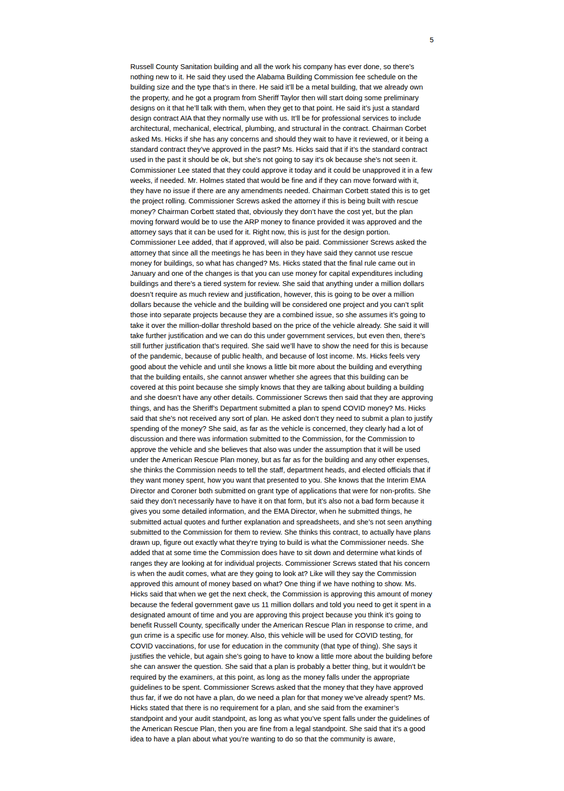5
Russell County Sanitation building and all the work his company has ever done, so there’s nothing new to it. He said they used the Alabama Building Commission fee schedule on the building size and the type that’s in there. He said it’ll be a metal building, that we already own the property, and he got a program from Sheriff Taylor then will start doing some preliminary designs on it that he’ll talk with them, when they get to that point. He said it’s just a standard design contract AIA that they normally use with us. It’ll be for professional services to include architectural, mechanical, electrical, plumbing, and structural in the contract. Chairman Corbet asked Ms. Hicks if she has any concerns and should they wait to have it reviewed, or it being a standard contract they’ve approved in the past? Ms. Hicks said that if it’s the standard contract used in the past it should be ok, but she’s not going to say it’s ok because she’s not seen it. Commissioner Lee stated that they could approve it today and it could be unapproved it in a few weeks, if needed. Mr. Holmes stated that would be fine and if they can move forward with it, they have no issue if there are any amendments needed. Chairman Corbett stated this is to get the project rolling. Commissioner Screws asked the attorney if this is being built with rescue money? Chairman Corbett stated that, obviously they don’t have the cost yet, but the plan moving forward would be to use the ARP money to finance provided it was approved and the attorney says that it can be used for it. Right now, this is just for the design portion. Commissioner Lee added, that if approved, will also be paid. Commissioner Screws asked the attorney that since all the meetings he has been in they have said they cannot use rescue money for buildings, so what has changed? Ms. Hicks stated that the final rule came out in January and one of the changes is that you can use money for capital expenditures including buildings and there’s a tiered system for review. She said that anything under a million dollars doesn’t require as much review and justification, however, this is going to be over a million dollars because the vehicle and the building will be considered one project and you can’t split those into separate projects because they are a combined issue, so she assumes it’s going to take it over the million-dollar threshold based on the price of the vehicle already. She said it will take further justification and we can do this under government services, but even then, there’s still further justification that’s required. She said we’ll have to show the need for this is because of the pandemic, because of public health, and because of lost income. Ms. Hicks feels very good about the vehicle and until she knows a little bit more about the building and everything that the building entails, she cannot answer whether she agrees that this building can be covered at this point because she simply knows that they are talking about building a building and she doesn’t have any other details. Commissioner Screws then said that they are approving things, and has the Sheriff’s Department submitted a plan to spend COVID money? Ms. Hicks said that she’s not received any sort of plan. He asked don’t they need to submit a plan to justify spending of the money? She said, as far as the vehicle is concerned, they clearly had a lot of discussion and there was information submitted to the Commission, for the Commission to approve the vehicle and she believes that also was under the assumption that it will be used under the American Rescue Plan money, but as far as for the building and any other expenses, she thinks the Commission needs to tell the staff, department heads, and elected officials that if they want money spent, how you want that presented to you. She knows that the Interim EMA Director and Coroner both submitted on grant type of applications that were for non-profits. She said they don’t necessarily have to have it on that form, but it’s also not a bad form because it gives you some detailed information, and the EMA Director, when he submitted things, he submitted actual quotes and further explanation and spreadsheets, and she’s not seen anything submitted to the Commission for them to review. She thinks this contract, to actually have plans drawn up, figure out exactly what they’re trying to build is what the Commissioner needs. She added that at some time the Commission does have to sit down and determine what kinds of ranges they are looking at for individual projects. Commissioner Screws stated that his concern is when the audit comes, what are they going to look at? Like will they say the Commission approved this amount of money based on what? One thing if we have nothing to show. Ms. Hicks said that when we get the next check, the Commission is approving this amount of money because the federal government gave us 11 million dollars and told you need to get it spent in a designated amount of time and you are approving this project because you think it’s going to benefit Russell County, specifically under the American Rescue Plan in response to crime, and gun crime is a specific use for money. Also, this vehicle will be used for COVID testing, for COVID vaccinations, for use for education in the community (that type of thing). She says it justifies the vehicle, but again she’s going to have to know a little more about the building before she can answer the question. She said that a plan is probably a better thing, but it wouldn’t be required by the examiners, at this point, as long as the money falls under the appropriate guidelines to be spent. Commissioner Screws asked that the money that they have approved thus far, if we do not have a plan, do we need a plan for that money we’ve already spent? Ms. Hicks stated that there is no requirement for a plan, and she said from the examiner’s standpoint and your audit standpoint, as long as what you’ve spent falls under the guidelines of the American Rescue Plan, then you are fine from a legal standpoint. She said that it’s a good idea to have a plan about what you’re wanting to do so that the community is aware,